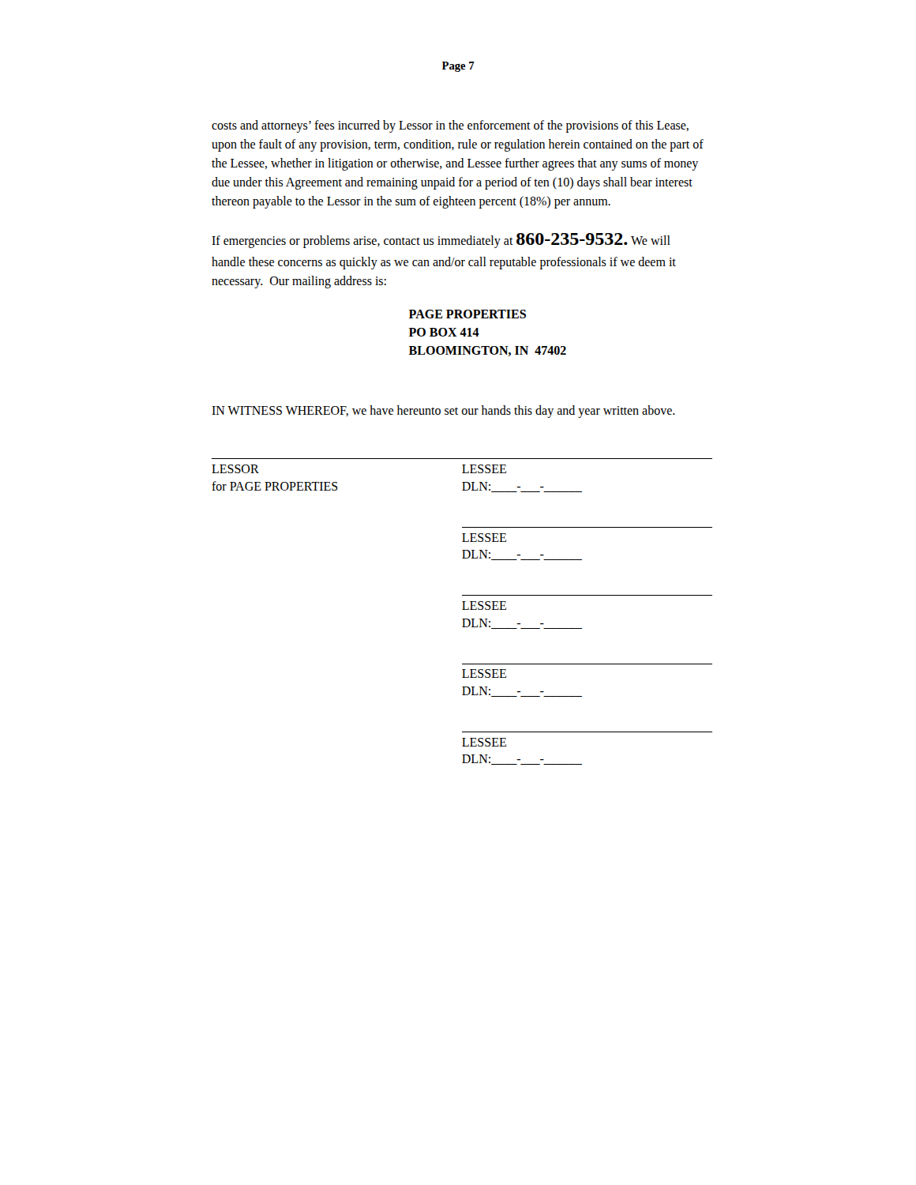Page 7
costs and attorneys’ fees incurred by Lessor in the enforcement of the provisions of this Lease, upon the fault of any provision, term, condition, rule or regulation herein contained on the part of the Lessee, whether in litigation or otherwise, and Lessee further agrees that any sums of money due under this Agreement and remaining unpaid for a period of ten (10) days shall bear interest thereon payable to the Lessor in the sum of eighteen percent (18%) per annum.
If emergencies or problems arise, contact us immediately at 860-235-9532. We will handle these concerns as quickly as we can and/or call reputable professionals if we deem it necessary. Our mailing address is:
PAGE PROPERTIES
PO BOX 414
BLOOMINGTON, IN 47402
IN WITNESS WHEREOF, we have hereunto set our hands this day and year written above.
| LESSOR for PAGE PROPERTIES | LESSEE DLN:____-___-______ LESSEE DLN:____-___-______ LESSEE DLN:____-___-______ LESSEE DLN:____-___-______ LESSEE DLN:____-___-______ |